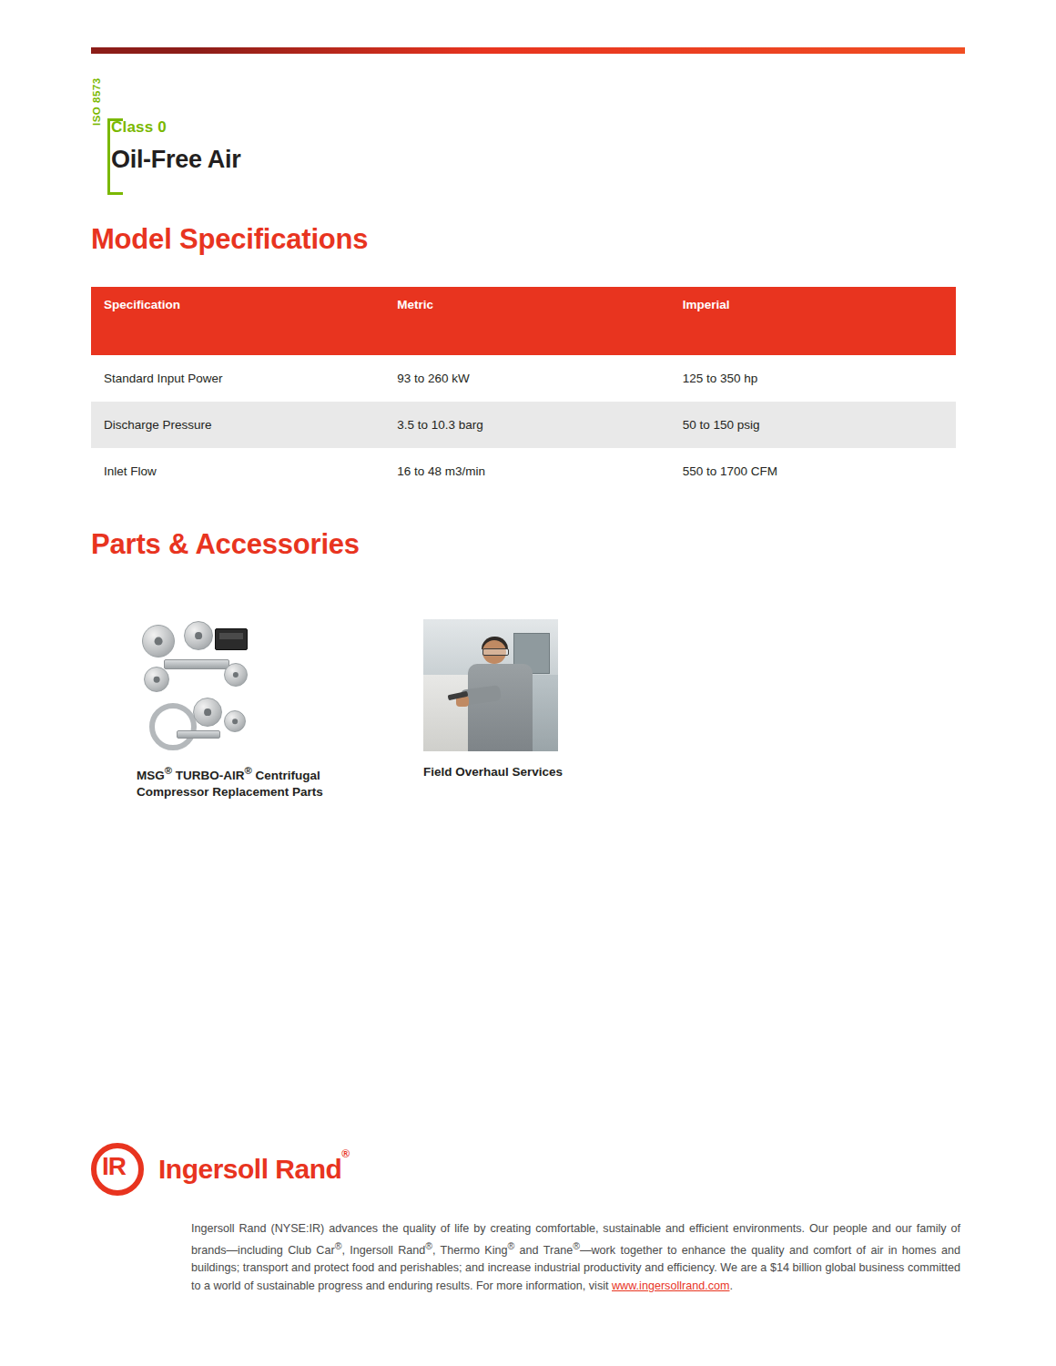ISO 8573
Class 0
Oil-Free Air
Model Specifications
| Specification | Metric | Imperial |
| --- | --- | --- |
| Standard Input Power | 93 to 260 kW | 125 to 350 hp |
| Discharge Pressure | 3.5 to 10.3 barg | 50 to 150 psig |
| Inlet Flow | 16 to 48 m3/min | 550 to 1700 CFM |
Parts & Accessories
MSG® TURBO-AIR® Centrifugal Compressor Replacement Parts
Field Overhaul Services
IR
Ingersoll Rand®
Ingersoll Rand (NYSE:IR) advances the quality of life by creating comfortable, sustainable and efficient environments. Our people and our family of brands—including Club Car®, Ingersoll Rand®, Thermo King® and Trane®—work together to enhance the quality and comfort of air in homes and buildings; transport and protect food and perishables; and increase industrial productivity and efficiency. We are a $14 billion global business committed to a world of sustainable progress and enduring results. For more information, visit www.ingersollrand.com.